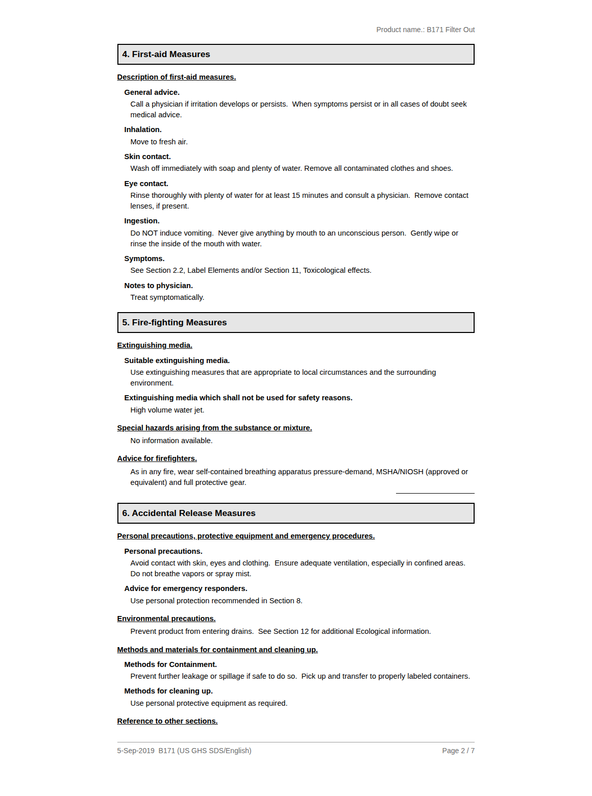Product name.: B171 Filter Out
4. First-aid Measures
Description of first-aid measures.
General advice.
Call a physician if irritation develops or persists. When symptoms persist or in all cases of doubt seek medical advice.
Inhalation.
Move to fresh air.
Skin contact.
Wash off immediately with soap and plenty of water. Remove all contaminated clothes and shoes.
Eye contact.
Rinse thoroughly with plenty of water for at least 15 minutes and consult a physician. Remove contact lenses, if present.
Ingestion.
Do NOT induce vomiting. Never give anything by mouth to an unconscious person. Gently wipe or rinse the inside of the mouth with water.
Symptoms.
See Section 2.2, Label Elements and/or Section 11, Toxicological effects.
Notes to physician.
Treat symptomatically.
5. Fire-fighting Measures
Extinguishing media.
Suitable extinguishing media.
Use extinguishing measures that are appropriate to local circumstances and the surrounding environment.
Extinguishing media which shall not be used for safety reasons.
High volume water jet.
Special hazards arising from the substance or mixture.
No information available.
Advice for firefighters.
As in any fire, wear self-contained breathing apparatus pressure-demand, MSHA/NIOSH (approved or equivalent) and full protective gear.
6. Accidental Release Measures
Personal precautions, protective equipment and emergency procedures.
Personal precautions.
Avoid contact with skin, eyes and clothing. Ensure adequate ventilation, especially in confined areas. Do not breathe vapors or spray mist.
Advice for emergency responders.
Use personal protection recommended in Section 8.
Environmental precautions.
Prevent product from entering drains. See Section 12 for additional Ecological information.
Methods and materials for containment and cleaning up.
Methods for Containment.
Prevent further leakage or spillage if safe to do so. Pick up and transfer to properly labeled containers.
Methods for cleaning up.
Use personal protective equipment as required.
Reference to other sections.
5-Sep-2019 B171 (US GHS SDS/English) Page 2 / 7